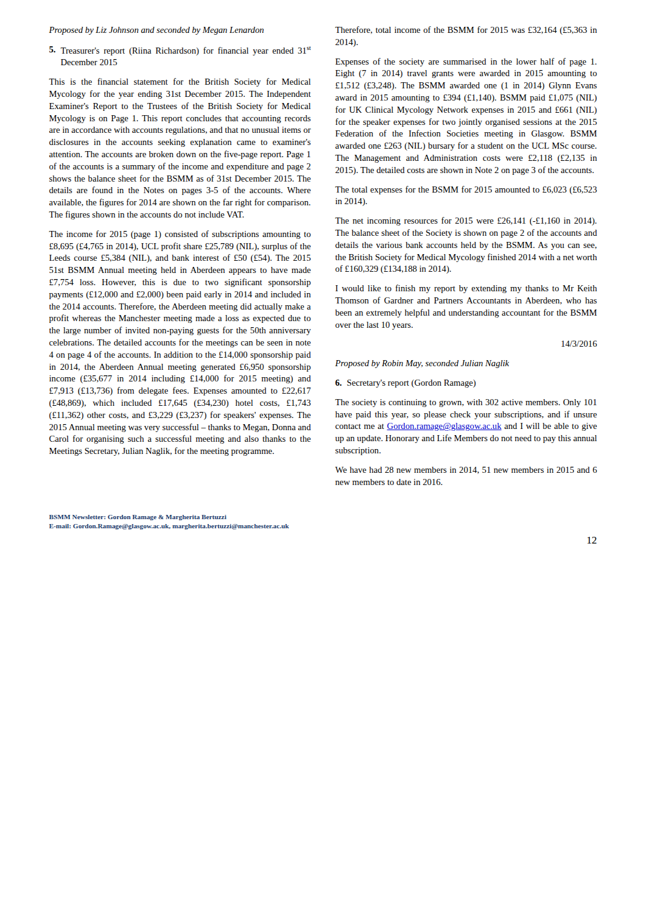Proposed by Liz Johnson and seconded by Megan Lenardon
5. Treasurer's report (Riina Richardson) for financial year ended 31st December 2015
This is the financial statement for the British Society for Medical Mycology for the year ending 31st December 2015. The Independent Examiner's Report to the Trustees of the British Society for Medical Mycology is on Page 1. This report concludes that accounting records are in accordance with accounts regulations, and that no unusual items or disclosures in the accounts seeking explanation came to examiner's attention. The accounts are broken down on the five-page report. Page 1 of the accounts is a summary of the income and expenditure and page 2 shows the balance sheet for the BSMM as of 31st December 2015. The details are found in the Notes on pages 3-5 of the accounts. Where available, the figures for 2014 are shown on the far right for comparison. The figures shown in the accounts do not include VAT.
The income for 2015 (page 1) consisted of subscriptions amounting to £8,695 (£4,765 in 2014), UCL profit share £25,789 (NIL), surplus of the Leeds course £5,384 (NIL), and bank interest of £50 (£54). The 2015 51st BSMM Annual meeting held in Aberdeen appears to have made £7,754 loss. However, this is due to two significant sponsorship payments (£12,000 and £2,000) been paid early in 2014 and included in the 2014 accounts. Therefore, the Aberdeen meeting did actually make a profit whereas the Manchester meeting made a loss as expected due to the large number of invited non-paying guests for the 50th anniversary celebrations. The detailed accounts for the meetings can be seen in note 4 on page 4 of the accounts. In addition to the £14,000 sponsorship paid in 2014, the Aberdeen Annual meeting generated £6,950 sponsorship income (£35,677 in 2014 including £14,000 for 2015 meeting) and £7,913 (£13,736) from delegate fees. Expenses amounted to £22,617 (£48,869), which included £17,645 (£34,230) hotel costs, £1,743 (£11,362) other costs, and £3,229 (£3,237) for speakers' expenses. The 2015 Annual meeting was very successful – thanks to Megan, Donna and Carol for organising such a successful meeting and also thanks to the Meetings Secretary, Julian Naglik, for the meeting programme.
Therefore, total income of the BSMM for 2015 was £32,164 (£5,363 in 2014).
Expenses of the society are summarised in the lower half of page 1. Eight (7 in 2014) travel grants were awarded in 2015 amounting to £1,512 (£3,248). The BSMM awarded one (1 in 2014) Glynn Evans award in 2015 amounting to £394 (£1,140). BSMM paid £1,075 (NIL) for UK Clinical Mycology Network expenses in 2015 and £661 (NIL) for the speaker expenses for two jointly organised sessions at the 2015 Federation of the Infection Societies meeting in Glasgow. BSMM awarded one £263 (NIL) bursary for a student on the UCL MSc course. The Management and Administration costs were £2,118 (£2,135 in 2015). The detailed costs are shown in Note 2 on page 3 of the accounts.
The total expenses for the BSMM for 2015 amounted to £6,023 (£6,523 in 2014).
The net incoming resources for 2015 were £26,141 (-£1,160 in 2014). The balance sheet of the Society is shown on page 2 of the accounts and details the various bank accounts held by the BSMM. As you can see, the British Society for Medical Mycology finished 2014 with a net worth of £160,329 (£134,188 in 2014).
I would like to finish my report by extending my thanks to Mr Keith Thomson of Gardner and Partners Accountants in Aberdeen, who has been an extremely helpful and understanding accountant for the BSMM over the last 10 years.
14/3/2016
Proposed by Robin May, seconded Julian Naglik
6. Secretary's report (Gordon Ramage)
The society is continuing to grown, with 302 active members. Only 101 have paid this year, so please check your subscriptions, and if unsure contact me at Gordon.ramage@glasgow.ac.uk and I will be able to give up an update. Honorary and Life Members do not need to pay this annual subscription.
We have had 28 new members in 2014, 51 new members in 2015 and 6 new members to date in 2016.
BSMM Newsletter: Gordon Ramage & Margherita Bertuzzi
E-mail: Gordon.Ramage@glasgow.ac.uk, margherita.bertuzzi@manchester.ac.uk
12